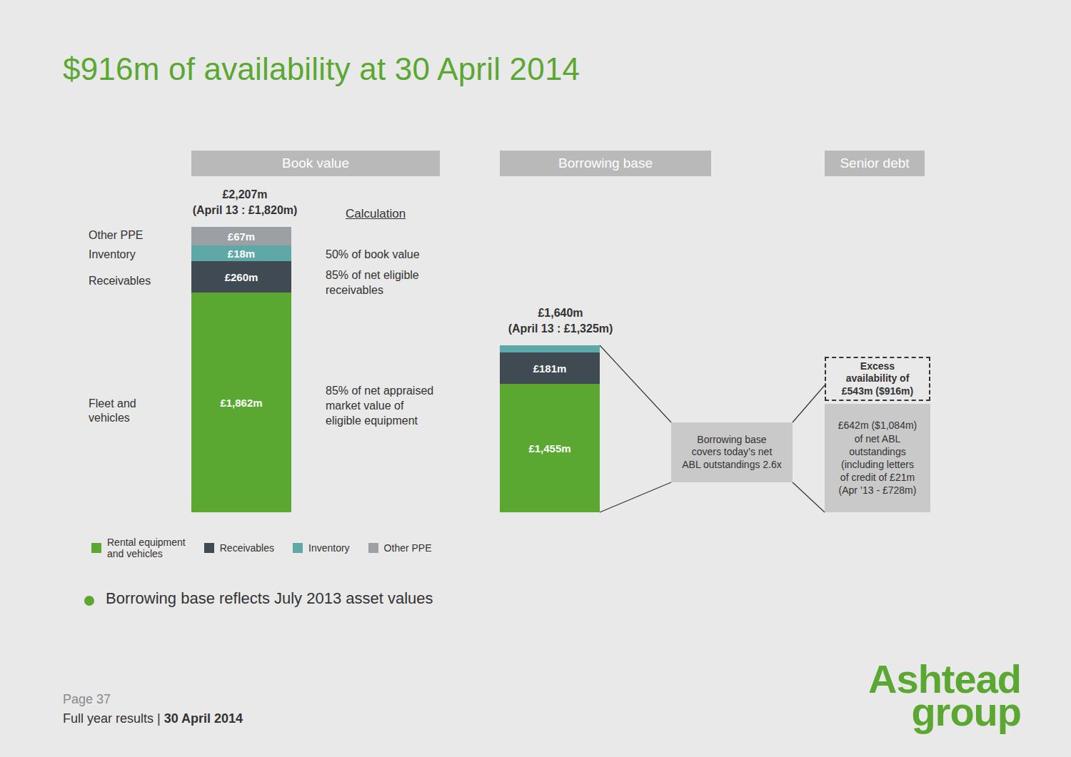$916m of availability at 30 April 2014
Book value
Borrowing base
Senior debt
£2,207m
(April 13 : £1,820m)
Calculation
£67m
£18m
£260m
£1,862m
Other PPE
Inventory
Receivables
Fleet and
vehicles
50% of book value
85% of net eligible
receivables
85% of net appraised
market value of
eligible equipment
£1,640m
(April 13 : £1,325m)
£181m
£1,455m
Borrowing base
covers today’s net
ABL outstandings 2.6x
Excess
availability of
£543m ($916m)
£642m ($1,084m)
of net ABL
outstandings
(including letters
of credit of £21m
(Apr ’13 - £728m)
Rental equipment
and vehicles
Receivables
Inventory
Other PPE
Borrowing base reflects July 2013 asset values
Page 37
Full year results | 30 April 2014
Ashtead
group